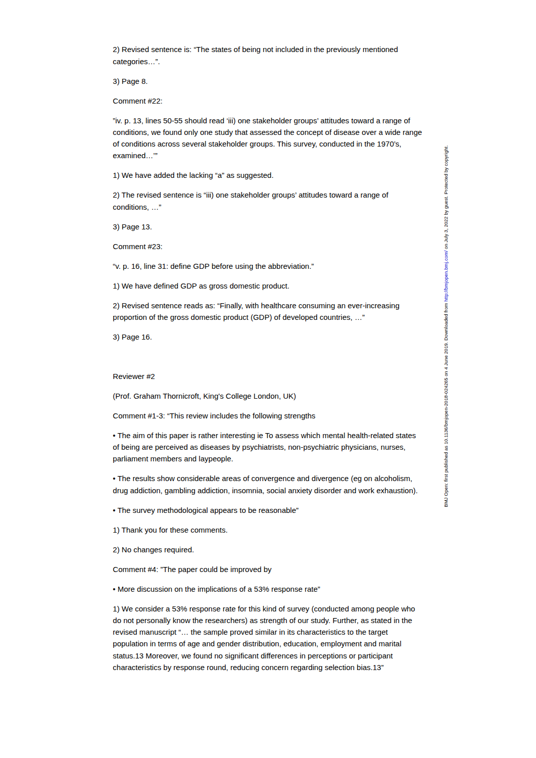BMJ Open: first published as 10.1136/bmjopen-2018-024265 on 4 June 2019. Downloaded from http://bmjopen.bmj.com/ on July 3, 2022 by guest. Protected by copyright.
2) Revised sentence is: “The states of being not included in the previously mentioned categories…”.
3) Page 8.
Comment #22:
”iv. p. 13, lines 50-55 should read ‘iii) one stakeholder groups’ attitudes toward a range of conditions, we found only one study that assessed the concept of disease over a wide range of conditions across several stakeholder groups. This survey, conducted in the 1970’s, examined…’”
1) We have added the lacking “a” as suggested.
2) The revised sentence is “iii) one stakeholder groups’ attitudes toward a range of conditions, …”
3) Page 13.
Comment #23:
“v. p. 16, line 31: define GDP before using the abbreviation.”
1) We have defined GDP as gross domestic product.
2) Revised sentence reads as: “Finally, with healthcare consuming an ever-increasing proportion of the gross domestic product (GDP) of developed countries, …”
3) Page 16.
Reviewer #2
(Prof. Graham Thornicroft, King's College London, UK)
Comment #1-3: “This review includes the following strengths
• The aim of this paper is rather interesting ie To assess which mental health-related states of being are perceived as diseases by psychiatrists, non-psychiatric physicians, nurses, parliament members and laypeople.
• The results show considerable areas of convergence and divergence (eg on alcoholism, drug addiction, gambling addiction, insomnia, social anxiety disorder and work exhaustion).
• The survey methodological appears to be reasonable”
1) Thank you for these comments.
2) No changes required.
Comment #4: ”The paper could be improved by
• More discussion on the implications of a 53% response rate”
1) We consider a 53% response rate for this kind of survey (conducted among people who do not personally know the researchers) as strength of our study. Further, as stated in the revised manuscript “… the sample proved similar in its characteristics to the target population in terms of age and gender distribution, education, employment and marital status.13 Moreover, we found no significant differences in perceptions or participant characteristics by response round, reducing concern regarding selection bias.13”